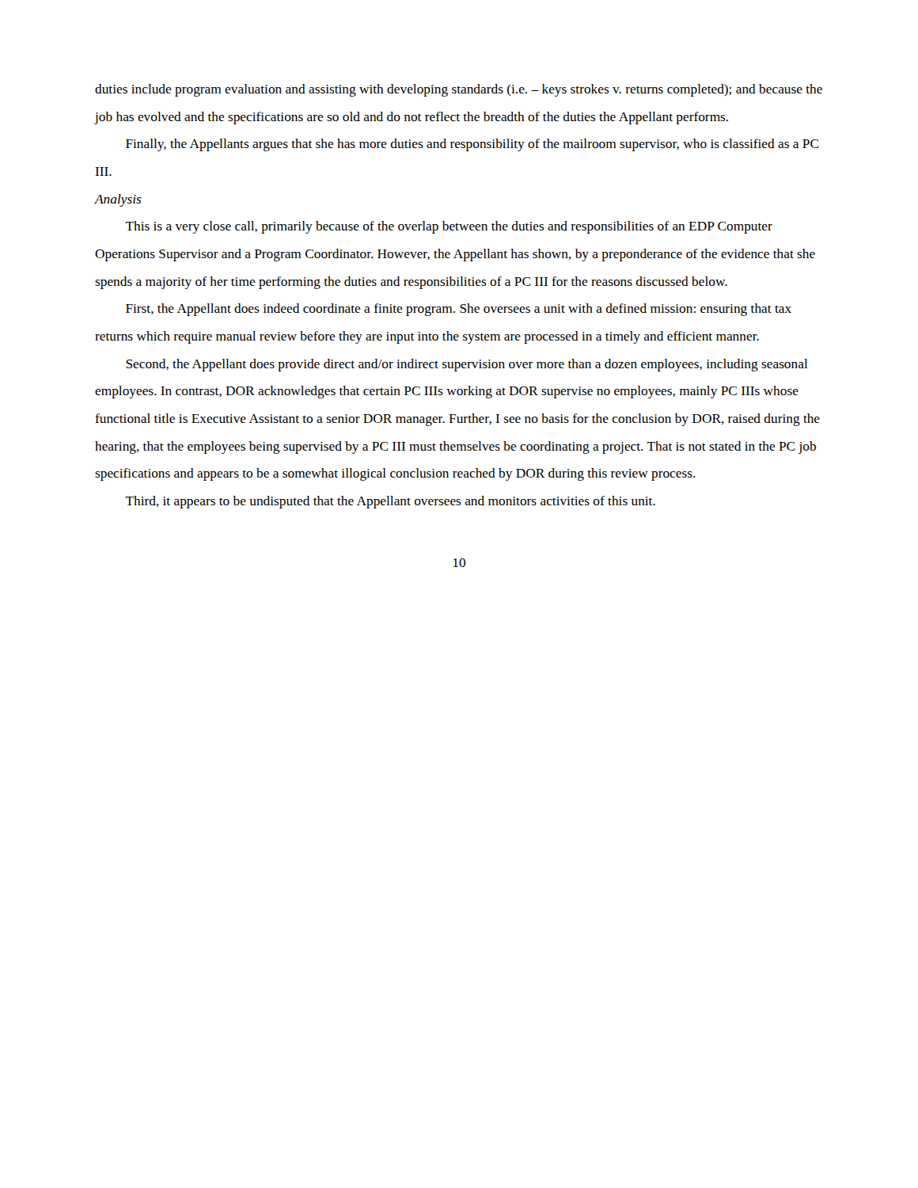duties include program evaluation and assisting with developing standards (i.e. – keys strokes v. returns completed); and because the job has evolved and the specifications are so old and do not reflect the breadth of the duties the Appellant performs.
Finally, the Appellants argues that she has more duties and responsibility of the mailroom supervisor, who is classified as a PC III.
Analysis
This is a very close call, primarily because of the overlap between the duties and responsibilities of an EDP Computer Operations Supervisor and a Program Coordinator. However, the Appellant has shown, by a preponderance of the evidence that she spends a majority of her time performing the duties and responsibilities of a PC III for the reasons discussed below.
First, the Appellant does indeed coordinate a finite program. She oversees a unit with a defined mission: ensuring that tax returns which require manual review before they are input into the system are processed in a timely and efficient manner.
Second, the Appellant does provide direct and/or indirect supervision over more than a dozen employees, including seasonal employees. In contrast, DOR acknowledges that certain PC IIIs working at DOR supervise no employees, mainly PC IIIs whose functional title is Executive Assistant to a senior DOR manager. Further, I see no basis for the conclusion by DOR, raised during the hearing, that the employees being supervised by a PC III must themselves be coordinating a project. That is not stated in the PC job specifications and appears to be a somewhat illogical conclusion reached by DOR during this review process.
Third, it appears to be undisputed that the Appellant oversees and monitors activities of this unit.
10